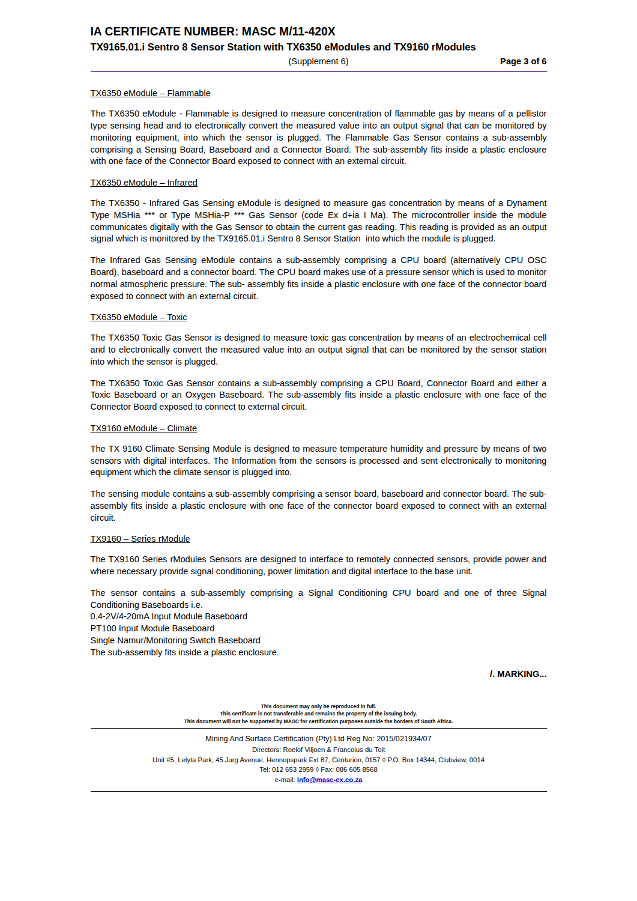IA CERTIFICATE NUMBER: MASC M/11-420X
TX9165.01.i Sentro 8 Sensor Station with TX6350 eModules and TX9160 rModules
(Supplement 6) Page 3 of 6
TX6350 eModule – Flammable
The TX6350 eModule - Flammable is designed to measure concentration of flammable gas by means of a pellistor type sensing head and to electronically convert the measured value into an output signal that can be monitored by monitoring equipment, into which the sensor is plugged. The Flammable Gas Sensor contains a sub-assembly comprising a Sensing Board, Baseboard and a Connector Board. The sub-assembly fits inside a plastic enclosure with one face of the Connector Board exposed to connect with an external circuit.
TX6350 eModule – Infrared
The TX6350 - Infrared Gas Sensing eModule is designed to measure gas concentration by means of a Dynament Type MSHia *** or Type MSHia-P *** Gas Sensor (code Ex d+ia I Ma). The microcontroller inside the module communicates digitally with the Gas Sensor to obtain the current gas reading. This reading is provided as an output signal which is monitored by the TX9165.01.i Sentro 8 Sensor Station into which the module is plugged.
The Infrared Gas Sensing eModule contains a sub-assembly comprising a CPU board (alternatively CPU OSC Board), baseboard and a connector board. The CPU board makes use of a pressure sensor which is used to monitor normal atmospheric pressure. The sub- assembly fits inside a plastic enclosure with one face of the connector board exposed to connect with an external circuit.
TX6350 eModule – Toxic
The TX6350 Toxic Gas Sensor is designed to measure toxic gas concentration by means of an electrochemical cell and to electronically convert the measured value into an output signal that can be monitored by the sensor station into which the sensor is plugged.
The TX6350 Toxic Gas Sensor contains a sub-assembly comprising a CPU Board, Connector Board and either a Toxic Baseboard or an Oxygen Baseboard. The sub-assembly fits inside a plastic enclosure with one face of the Connector Board exposed to connect to external circuit.
TX9160 eModule – Climate
The TX 9160 Climate Sensing Module is designed to measure temperature humidity and pressure by means of two sensors with digital interfaces. The Information from the sensors is processed and sent electronically to monitoring equipment which the climate sensor is plugged into.
The sensing module contains a sub-assembly comprising a sensor board, baseboard and connector board. The sub-assembly fits inside a plastic enclosure with one face of the connector board exposed to connect with an external circuit.
TX9160 – Series rModule
The TX9160 Series rModules Sensors are designed to interface to remotely connected sensors, provide power and where necessary provide signal conditioning, power limitation and digital interface to the base unit.
The sensor contains a sub-assembly comprising a Signal Conditioning CPU board and one of three Signal Conditioning Baseboards i.e.
0.4-2V/4-20mA Input Module Baseboard
PT100 Input Module Baseboard
Single Namur/Monitoring Switch Baseboard
The sub-assembly fits inside a plastic enclosure.
/. MARKING...
This document may only be reproduced in full.
This certificate is not transferable and remains the property of the issuing body.
This document will not be supported by MASC for certification purposes outside the borders of South Africa.
Mining And Surface Certification (Pty) Ltd Reg No: 2015/021934/07
Directors: Roelof Viljoen & Francoius du Toit
Unit #5, Lelyta Park, 45 Jurg Avenue, Hennopspark Ext 87, Centurion, 0157 ◊ P.O. Box 14344, Clubview, 0014
Tel: 012 653 2959 ◊ Fax: 086 605 8568
e-mail: info@masc-ex.co.za